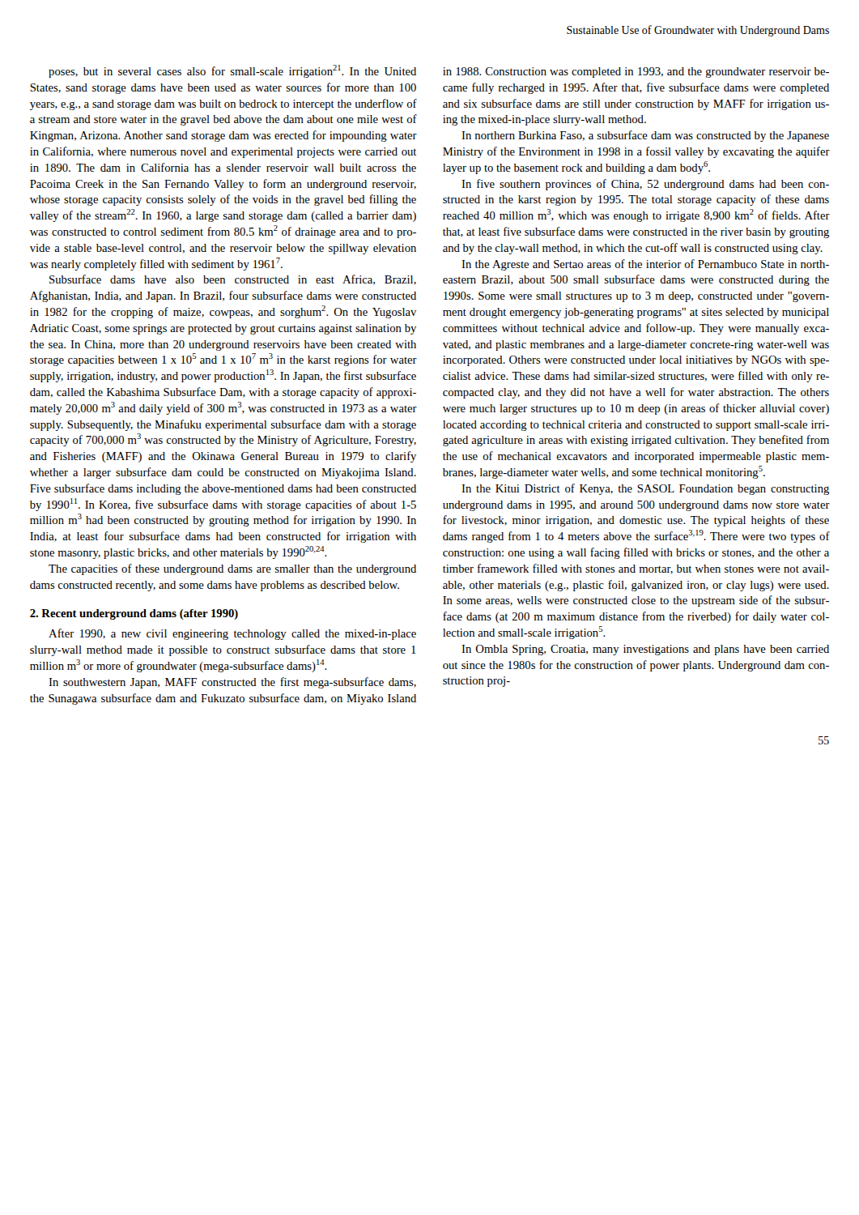Sustainable Use of Groundwater with Underground Dams
poses, but in several cases also for small-scale irrigation21. In the United States, sand storage dams have been used as water sources for more than 100 years, e.g., a sand storage dam was built on bedrock to intercept the underflow of a stream and store water in the gravel bed above the dam about one mile west of Kingman, Arizona. Another sand storage dam was erected for impounding water in California, where numerous novel and experimental projects were carried out in 1890. The dam in California has a slender reservoir wall built across the Pacoima Creek in the San Fernando Valley to form an underground reservoir, whose storage capacity consists solely of the voids in the gravel bed filling the valley of the stream22. In 1960, a large sand storage dam (called a barrier dam) was constructed to control sediment from 80.5 km2 of drainage area and to provide a stable base-level control, and the reservoir below the spillway elevation was nearly completely filled with sediment by 19617.
Subsurface dams have also been constructed in east Africa, Brazil, Afghanistan, India, and Japan. In Brazil, four subsurface dams were constructed in 1982 for the cropping of maize, cowpeas, and sorghum2. On the Yugoslav Adriatic Coast, some springs are protected by grout curtains against salination by the sea. In China, more than 20 underground reservoirs have been created with storage capacities between 1 x 105 and 1 x 107 m3 in the karst regions for water supply, irrigation, industry, and power production13. In Japan, the first subsurface dam, called the Kabashima Subsurface Dam, with a storage capacity of approximately 20,000 m3 and daily yield of 300 m3, was constructed in 1973 as a water supply. Subsequently, the Minafuku experimental subsurface dam with a storage capacity of 700,000 m3 was constructed by the Ministry of Agriculture, Forestry, and Fisheries (MAFF) and the Okinawa General Bureau in 1979 to clarify whether a larger subsurface dam could be constructed on Miyakojima Island. Five subsurface dams including the above-mentioned dams had been constructed by 199011. In Korea, five subsurface dams with storage capacities of about 1-5 million m3 had been constructed by grouting method for irrigation by 1990. In India, at least four subsurface dams had been constructed for irrigation with stone masonry, plastic bricks, and other materials by 199020,24.
The capacities of these underground dams are smaller than the underground dams constructed recently, and some dams have problems as described below.
2. Recent underground dams (after 1990)
After 1990, a new civil engineering technology called the mixed-in-place slurry-wall method made it possible to construct subsurface dams that store 1 million m3 or more of groundwater (mega-subsurface dams)14.
In southwestern Japan, MAFF constructed the first mega-subsurface dams, the Sunagawa subsurface dam and Fukuzato subsurface dam, on Miyako Island in 1988. Construction was completed in 1993, and the groundwater reservoir became fully recharged in 1995. After that, five subsurface dams were completed and six subsurface dams are still under construction by MAFF for irrigation using the mixed-in-place slurry-wall method.
In northern Burkina Faso, a subsurface dam was constructed by the Japanese Ministry of the Environment in 1998 in a fossil valley by excavating the aquifer layer up to the basement rock and building a dam body6.
In five southern provinces of China, 52 underground dams had been constructed in the karst region by 1995. The total storage capacity of these dams reached 40 million m3, which was enough to irrigate 8,900 km2 of fields. After that, at least five subsurface dams were constructed in the river basin by grouting and by the clay-wall method, in which the cut-off wall is constructed using clay.
In the Agreste and Sertao areas of the interior of Pernambuco State in northeastern Brazil, about 500 small subsurface dams were constructed during the 1990s. Some were small structures up to 3 m deep, constructed under "government drought emergency job-generating programs" at sites selected by municipal committees without technical advice and follow-up. They were manually excavated, and plastic membranes and a large-diameter concrete-ring water-well was incorporated. Others were constructed under local initiatives by NGOs with specialist advice. These dams had similar-sized structures, were filled with only recompacted clay, and they did not have a well for water abstraction. The others were much larger structures up to 10 m deep (in areas of thicker alluvial cover) located according to technical criteria and constructed to support small-scale irrigated agriculture in areas with existing irrigated cultivation. They benefited from the use of mechanical excavators and incorporated impermeable plastic membranes, large-diameter water wells, and some technical monitoring5.
In the Kitui District of Kenya, the SASOL Foundation began constructing underground dams in 1995, and around 500 underground dams now store water for livestock, minor irrigation, and domestic use. The typical heights of these dams ranged from 1 to 4 meters above the surface3,19. There were two types of construction: one using a wall facing filled with bricks or stones, and the other a timber framework filled with stones and mortar, but when stones were not available, other materials (e.g., plastic foil, galvanized iron, or clay lugs) were used. In some areas, wells were constructed close to the upstream side of the subsurface dams (at 200 m maximum distance from the riverbed) for daily water collection and small-scale irrigation5.
In Ombla Spring, Croatia, many investigations and plans have been carried out since the 1980s for the construction of power plants. Underground dam construction proj-
55